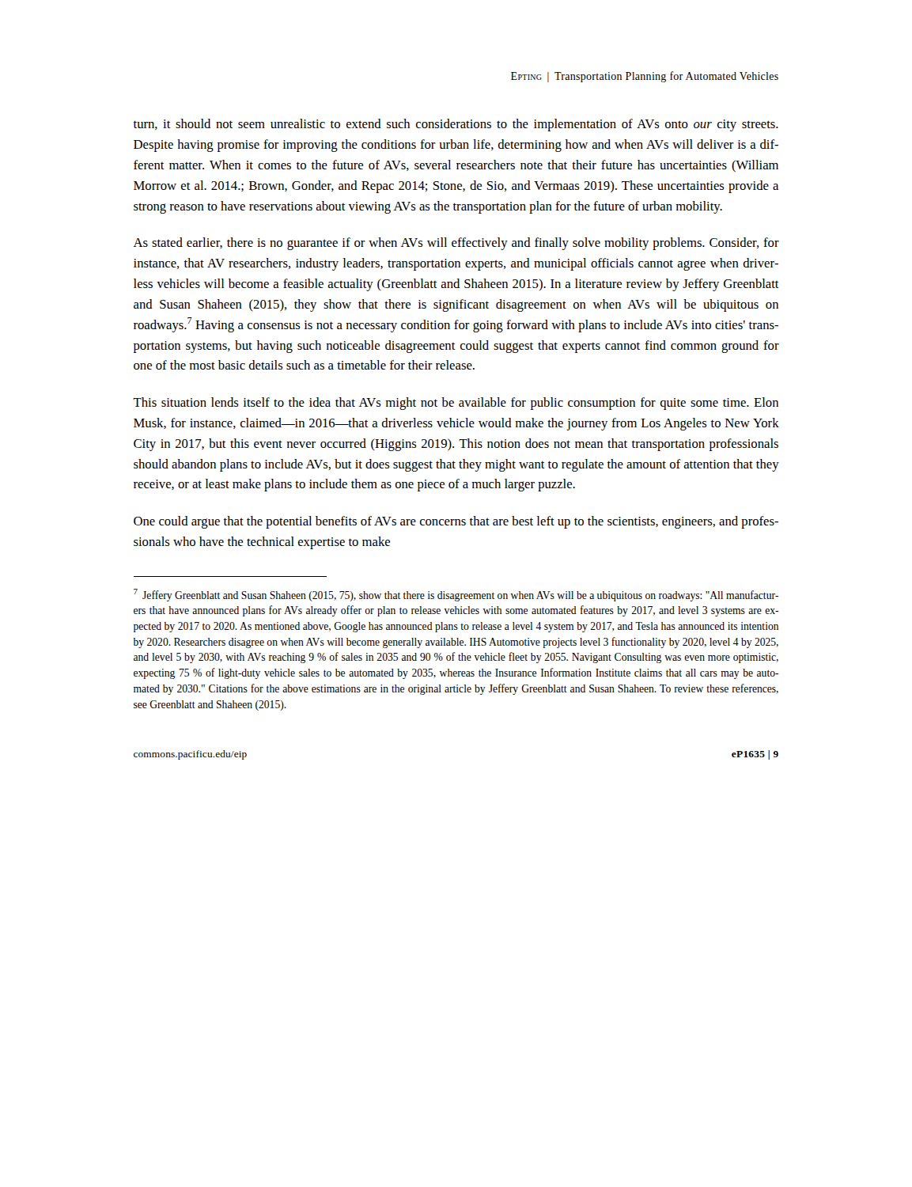Epting|Transportation Planning for Automated Vehicles
turn, it should not seem unrealistic to extend such considerations to the implementation of AVs onto our city streets. Despite having promise for improving the conditions for urban life, determining how and when AVs will deliver is a different matter. When it comes to the future of AVs, several researchers note that their future has uncertainties (William Morrow et al. 2014.; Brown, Gonder, and Repac 2014; Stone, de Sio, and Vermaas 2019). These uncertainties provide a strong reason to have reservations about viewing AVs as the transportation plan for the future of urban mobility.
As stated earlier, there is no guarantee if or when AVs will effectively and finally solve mobility problems. Consider, for instance, that AV researchers, industry leaders, transportation experts, and municipal officials cannot agree when driverless vehicles will become a feasible actuality (Greenblatt and Shaheen 2015). In a literature review by Jeffery Greenblatt and Susan Shaheen (2015), they show that there is significant disagreement on when AVs will be ubiquitous on roadways.7 Having a consensus is not a necessary condition for going forward with plans to include AVs into cities' transportation systems, but having such noticeable disagreement could suggest that experts cannot find common ground for one of the most basic details such as a timetable for their release.
This situation lends itself to the idea that AVs might not be available for public consumption for quite some time. Elon Musk, for instance, claimed—in 2016—that a driverless vehicle would make the journey from Los Angeles to New York City in 2017, but this event never occurred (Higgins 2019). This notion does not mean that transportation professionals should abandon plans to include AVs, but it does suggest that they might want to regulate the amount of attention that they receive, or at least make plans to include them as one piece of a much larger puzzle.
One could argue that the potential benefits of AVs are concerns that are best left up to the scientists, engineers, and professionals who have the technical expertise to make
7 Jeffery Greenblatt and Susan Shaheen (2015, 75), show that there is disagreement on when AVs will be a ubiquitous on roadways: "All manufacturers that have announced plans for AVs already offer or plan to release vehicles with some automated features by 2017, and level 3 systems are expected by 2017 to 2020. As mentioned above, Google has announced plans to release a level 4 system by 2017, and Tesla has announced its intention by 2020. Researchers disagree on when AVs will become generally available. IHS Automotive projects level 3 functionality by 2020, level 4 by 2025, and level 5 by 2030, with AVs reaching 9 % of sales in 2035 and 90 % of the vehicle fleet by 2055. Navigant Consulting was even more optimistic, expecting 75 % of light-duty vehicle sales to be automated by 2035, whereas the Insurance Information Institute claims that all cars may be automated by 2030." Citations for the above estimations are in the original article by Jeffery Greenblatt and Susan Shaheen. To review these references, see Greenblatt and Shaheen (2015).
commons.pacificu.edu/eip eP1635 | 9